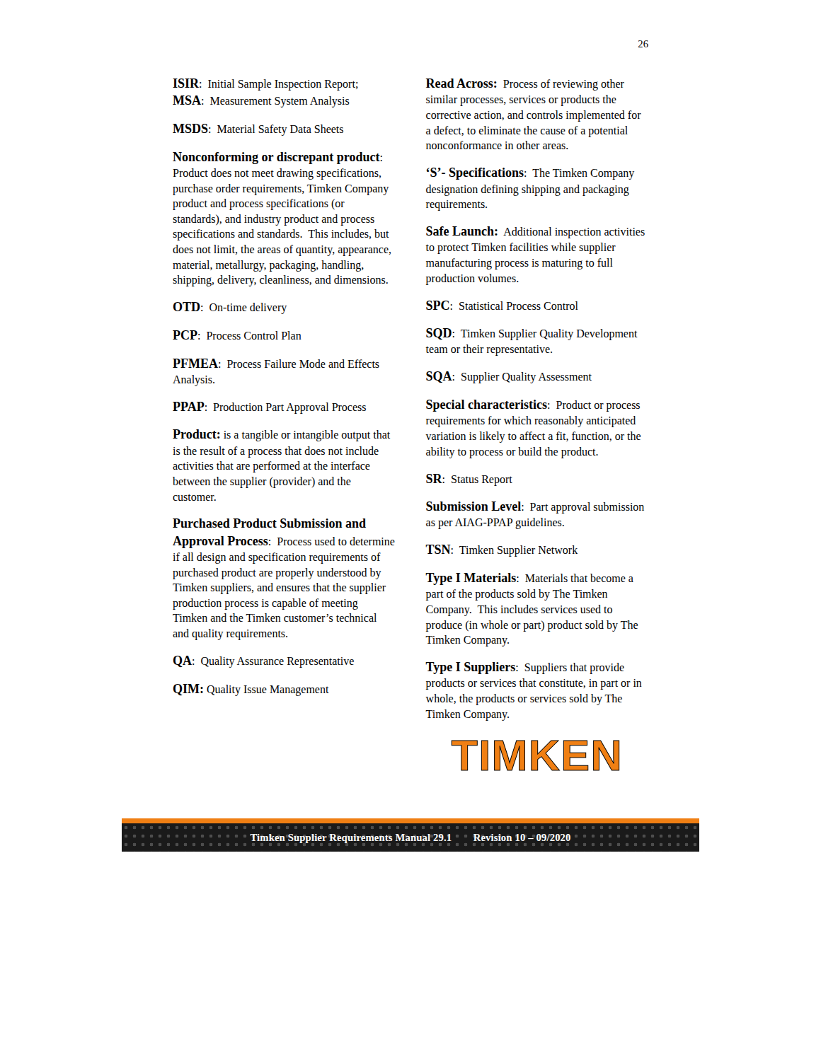26
ISIR: Initial Sample Inspection Report;
MSA: Measurement System Analysis
MSDS: Material Safety Data Sheets
Nonconforming or discrepant product:
Product does not meet drawing specifications, purchase order requirements, Timken Company product and process specifications (or standards), and industry product and process specifications and standards. This includes, but does not limit, the areas of quantity, appearance, material, metallurgy, packaging, handling, shipping, delivery, cleanliness, and dimensions.
OTD: On-time delivery
PCP: Process Control Plan
PFMEA: Process Failure Mode and Effects Analysis.
PPAP: Production Part Approval Process
Product: is a tangible or intangible output that is the result of a process that does not include activities that are performed at the interface between the supplier (provider) and the customer.
Purchased Product Submission and Approval Process: Process used to determine if all design and specification requirements of purchased product are properly understood by Timken suppliers, and ensures that the supplier production process is capable of meeting Timken and the Timken customer’s technical and quality requirements.
QA: Quality Assurance Representative
QIM: Quality Issue Management
Read Across: Process of reviewing other similar processes, services or products the corrective action, and controls implemented for a defect, to eliminate the cause of a potential nonconformance in other areas.
‘S’- Specifications: The Timken Company designation defining shipping and packaging requirements.
Safe Launch: Additional inspection activities to protect Timken facilities while supplier manufacturing process is maturing to full production volumes.
SPC: Statistical Process Control
SQD: Timken Supplier Quality Development team or their representative.
SQA: Supplier Quality Assessment
Special characteristics: Product or process requirements for which reasonably anticipated variation is likely to affect a fit, function, or the ability to process or build the product.
SR: Status Report
Submission Level: Part approval submission as per AIAG-PPAP guidelines.
TSN: Timken Supplier Network
Type I Materials: Materials that become a part of the products sold by The Timken Company. This includes services used to produce (in whole or part) product sold by The Timken Company.
Type I Suppliers: Suppliers that provide products or services that constitute, in part or in whole, the products or services sold by The Timken Company.
TIMKEN
Timken Supplier Requirements Manual 29.1 Revision 10 – 09/2020